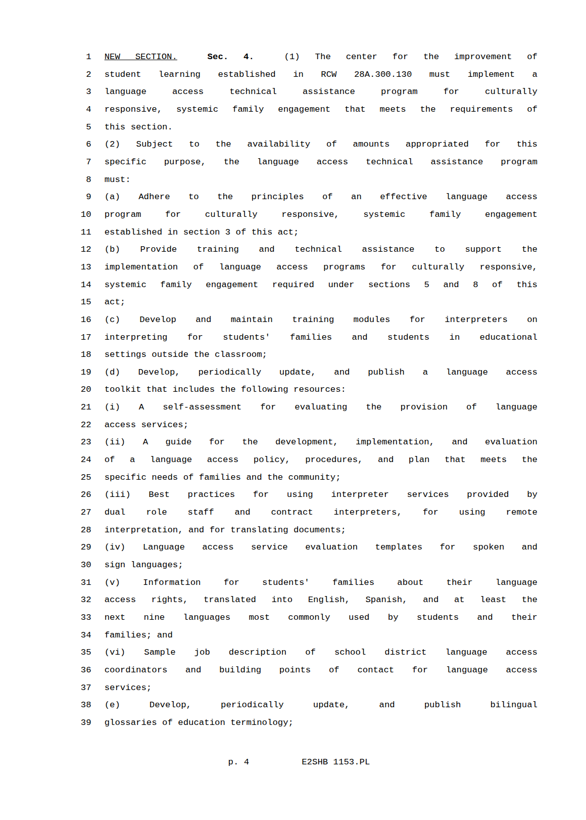1 NEW SECTION. Sec. 4. (1) The center for the improvement of
2 student learning established in RCW 28A.300.130 must implement a
3 language access technical assistance program for culturally
4 responsive, systemic family engagement that meets the requirements of
5 this section.
6(2) Subject to the availability of amounts appropriated for this
7 specific purpose, the language access technical assistance program
8 must:
9(a) Adhere to the principles of an effective language access
10 program for culturally responsive, systemic family engagement
11 established in section 3 of this act;
12(b) Provide training and technical assistance to support the
13 implementation of language access programs for culturally responsive,
14 systemic family engagement required under sections 5 and 8 of this
15 act;
16(c) Develop and maintain training modules for interpreters on
17 interpreting for students' families and students in educational
18 settings outside the classroom;
19(d) Develop, periodically update, and publish a language access
20 toolkit that includes the following resources:
21(i) A self-assessment for evaluating the provision of language
22 access services;
23(ii) A guide for the development, implementation, and evaluation
24 of a language access policy, procedures, and plan that meets the
25 specific needs of families and the community;
26(iii) Best practices for using interpreter services provided by
27 dual role staff and contract interpreters, for using remote
28 interpretation, and for translating documents;
29(iv) Language access service evaluation templates for spoken and
30 sign languages;
31(v) Information for students' families about their language
32 access rights, translated into English, Spanish, and at least the
33 next nine languages most commonly used by students and their
34 families; and
35(vi) Sample job description of school district language access
36 coordinators and building points of contact for language access
37 services;
38(e) Develop, periodically update, and publish bilingual
39 glossaries of education terminology;
p. 4 E2SHB 1153.PL